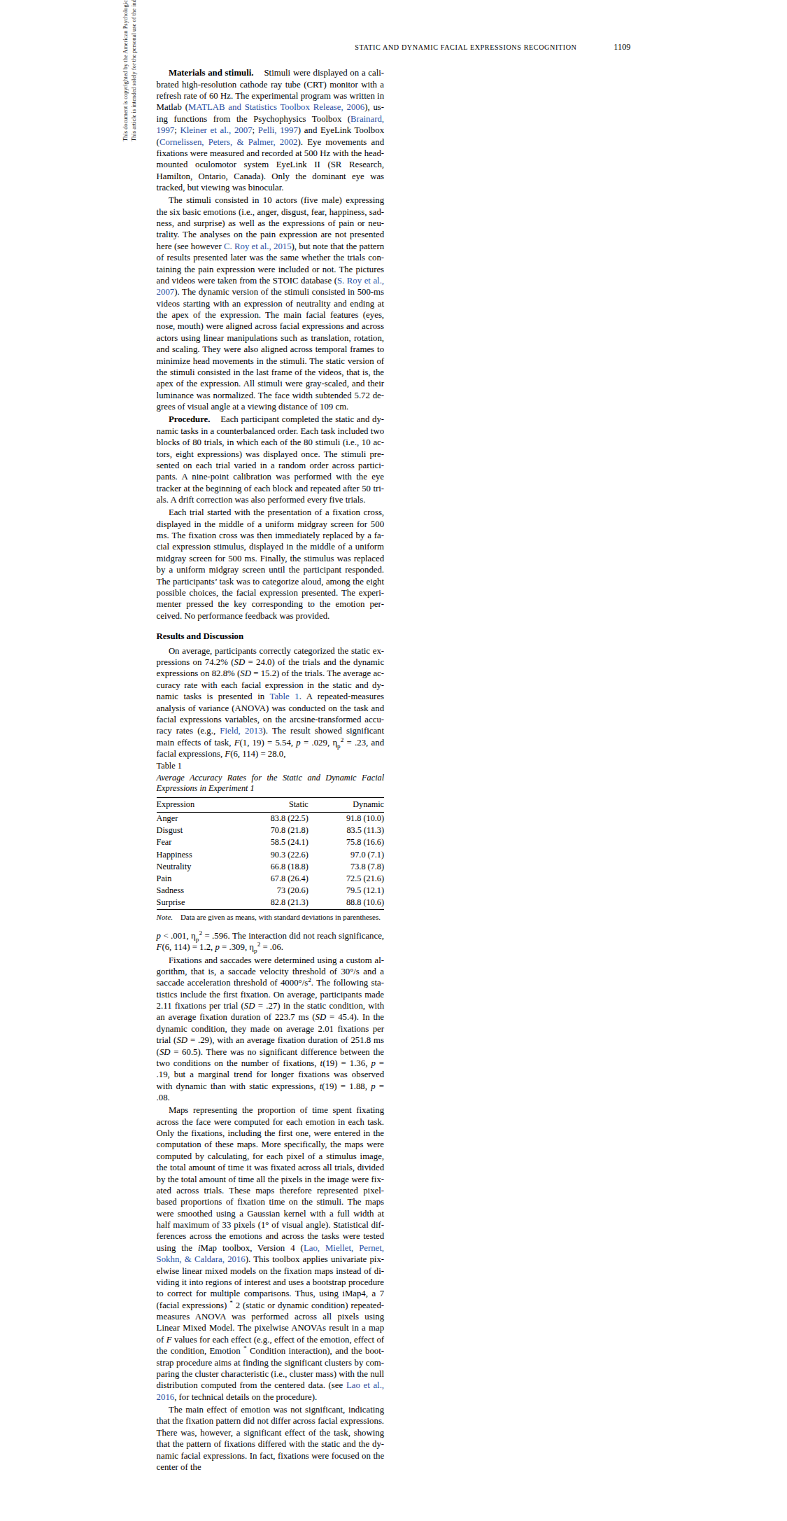Static and Dynamic Facial Expressions Recognition 1109
This document is copyrighted by the American Psychological Association or one of its allied publishers.
This article is intended solely for the personal use of the individual user and is not to be disseminated broadly.
Materials and stimuli. Stimuli were displayed on a calibrated high-resolution cathode ray tube (CRT) monitor with a refresh rate of 60 Hz. The experimental program was written in Matlab (MATLAB and Statistics Toolbox Release, 2006), using functions from the Psychophysics Toolbox (Brainard, 1997; Kleiner et al., 2007; Pelli, 1997) and EyeLink Toolbox (Cornelissen, Peters, & Palmer, 2002). Eye movements and fixations were measured and recorded at 500 Hz with the head-mounted oculomotor system EyeLink II (SR Research, Hamilton, Ontario, Canada). Only the dominant eye was tracked, but viewing was binocular.
The stimuli consisted in 10 actors (five male) expressing the six basic emotions (i.e., anger, disgust, fear, happiness, sadness, and surprise) as well as the expressions of pain or neutrality. The analyses on the pain expression are not presented here (see however C. Roy et al., 2015), but note that the pattern of results presented later was the same whether the trials containing the pain expression were included or not. The pictures and videos were taken from the STOIC database (S. Roy et al., 2007). The dynamic version of the stimuli consisted in 500-ms videos starting with an expression of neutrality and ending at the apex of the expression. The main facial features (eyes, nose, mouth) were aligned across facial expressions and across actors using linear manipulations such as translation, rotation, and scaling. They were also aligned across temporal frames to minimize head movements in the stimuli. The static version of the stimuli consisted in the last frame of the videos, that is, the apex of the expression. All stimuli were gray-scaled, and their luminance was normalized. The face width subtended 5.72 degrees of visual angle at a viewing distance of 109 cm.
Procedure. Each participant completed the static and dynamic tasks in a counterbalanced order. Each task included two blocks of 80 trials, in which each of the 80 stimuli (i.e., 10 actors, eight expressions) was displayed once. The stimuli presented on each trial varied in a random order across participants. A nine-point calibration was performed with the eye tracker at the beginning of each block and repeated after 50 trials. A drift correction was also performed every five trials.
Each trial started with the presentation of a fixation cross, displayed in the middle of a uniform midgray screen for 500 ms. The fixation cross was then immediately replaced by a facial expression stimulus, displayed in the middle of a uniform midgray screen for 500 ms. Finally, the stimulus was replaced by a uniform midgray screen until the participant responded. The participants’ task was to categorize aloud, among the eight possible choices, the facial expression presented. The experimenter pressed the key corresponding to the emotion perceived. No performance feedback was provided.
Results and Discussion
On average, participants correctly categorized the static expressions on 74.2% (SD = 24.0) of the trials and the dynamic expressions on 82.8% (SD = 15.2) of the trials. The average accuracy rate with each facial expression in the static and dynamic tasks is presented in Table 1. A repeated-measures analysis of variance (ANOVA) was conducted on the task and facial expressions variables, on the arcsine-transformed accuracy rates (e.g., Field, 2013). The result showed significant main effects of task, F(1, 19) = 5.54, p = .029, ηp2 = .23, and facial expressions, F(6, 114) = 28.0,
Table 1
Average Accuracy Rates for the Static and Dynamic Facial Expressions in Experiment 1
| Expression | Static | Dynamic |
| --- | --- | --- |
| Anger | 83.8 (22.5) | 91.8 (10.0) |
| Disgust | 70.8 (21.8) | 83.5 (11.3) |
| Fear | 58.5 (24.1) | 75.8 (16.6) |
| Happiness | 90.3 (22.6) | 97.0 (7.1) |
| Neutrality | 66.8 (18.8) | 73.8 (7.8) |
| Pain | 67.8 (26.4) | 72.5 (21.6) |
| Sadness | 73 (20.6) | 79.5 (12.1) |
| Surprise | 82.8 (21.3) | 88.8 (10.6) |
Note. Data are given as means, with standard deviations in parentheses.
p < .001, ηp2 = .596. The interaction did not reach significance, F(6, 114) = 1.2, p = .309, ηp2 = .06.
Fixations and saccades were determined using a custom algorithm, that is, a saccade velocity threshold of 30°/s and a saccade acceleration threshold of 4000°/s2. The following statistics include the first fixation. On average, participants made 2.11 fixations per trial (SD = .27) in the static condition, with an average fixation duration of 223.7 ms (SD = 45.4). In the dynamic condition, they made on average 2.01 fixations per trial (SD = .29), with an average fixation duration of 251.8 ms (SD = 60.5). There was no significant difference between the two conditions on the number of fixations, t(19) = 1.36, p = .19, but a marginal trend for longer fixations was observed with dynamic than with static expressions, t(19) = 1.88, p = .08.
Maps representing the proportion of time spent fixating across the face were computed for each emotion in each task. Only the fixations, including the first one, were entered in the computation of these maps. More specifically, the maps were computed by calculating, for each pixel of a stimulus image, the total amount of time it was fixated across all trials, divided by the total amount of time all the pixels in the image were fixated across trials. These maps therefore represented pixel-based proportions of fixation time on the stimuli. The maps were smoothed using a Gaussian kernel with a full width at half maximum of 33 pixels (1° of visual angle). Statistical differences across the emotions and across the tasks were tested using the i Map toolbox, Version 4 (Lao, Miellet, Pernet, Sokhn, & Caldara, 2016). This toolbox applies univariate pixelwise linear mixed models on the fixation maps instead of dividing it into regions of interest and uses a bootstrap procedure to correct for multiple comparisons. Thus, using iMap4, a 7 (facial expressions) * 2 (static or dynamic condition) repeated-measures ANOVA was performed across all pixels using Linear Mixed Model. The pixelwise ANOVAs result in a map of F values for each effect (e.g., effect of the emotion, effect of the condition, Emotion * Condition interaction), and the bootstrap procedure aims at finding the significant clusters by comparing the cluster characteristic (i.e., cluster mass) with the null distribution computed from the centered data. (see Lao et al., 2016, for technical details on the procedure).
The main effect of emotion was not significant, indicating that the fixation pattern did not differ across facial expressions. There was, however, a significant effect of the task, showing that the pattern of fixations differed with the static and the dynamic facial expressions. In fact, fixations were focused on the center of the